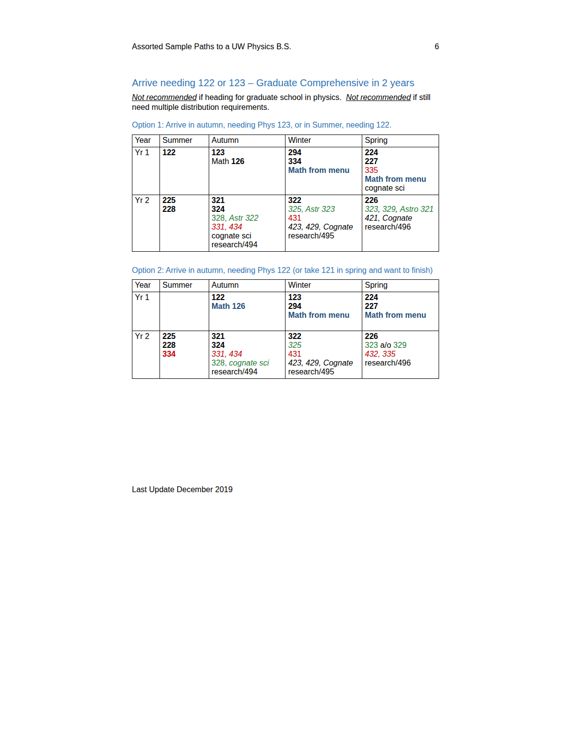Assorted Sample Paths to a UW Physics B.S.
6
Arrive needing 122 or 123 – Graduate Comprehensive in 2 years
Not recommended if heading for graduate school in physics. Not recommended if still need multiple distribution requirements.
Option 1: Arrive in autumn, needing Phys 123, or in Summer, needing 122.
| Year | Summer | Autumn | Winter | Spring |
| Yr 1 | 122 | 123 Math 126 | 294 334 Math from menu | 224 227 335 Math from menu cognate sci |
| Yr 2 | 225 228 | 321 324 328, Astr 322 331, 434 cognate sci research/494 | 322 325, Astr 323 431 423, 429, Cognate research/495 | 226 323 , 329 , Astro 321 421, Cognate research/496 |
Option 2: Arrive in autumn, needing Phys 122 (or take 121 in spring and want to finish)
| Year | Summer | Autumn | Winter | Spring |
| Yr 1 | | 122 Math 126 | 123 294 Math from menu | 224 227 Math from menu |
| Yr 2 | 225 228 334 | 321 324 331, 434 328, cognate sci research/494 | 322 325 431 423, 429, Cognate research/495 | 226 323 a/o 329 432, 335 research/496 |
Last Update December 2019